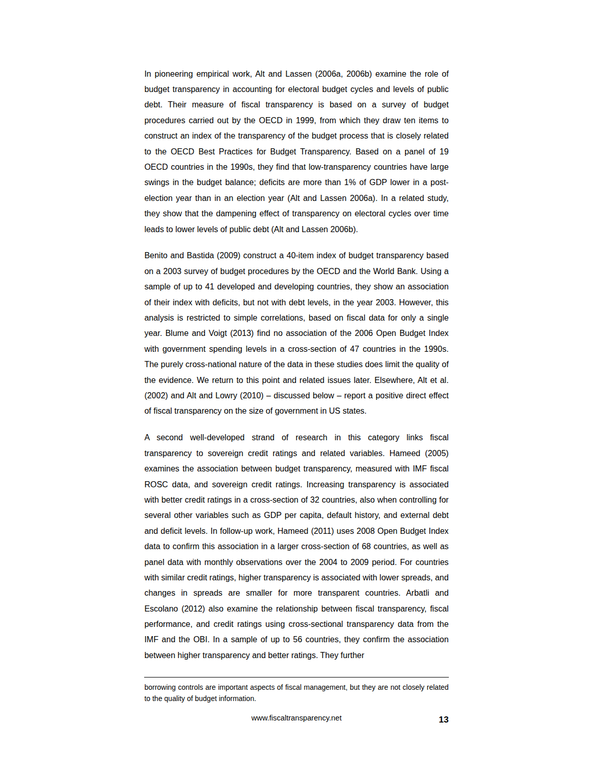In pioneering empirical work, Alt and Lassen (2006a, 2006b) examine the role of budget transparency in accounting for electoral budget cycles and levels of public debt. Their measure of fiscal transparency is based on a survey of budget procedures carried out by the OECD in 1999, from which they draw ten items to construct an index of the transparency of the budget process that is closely related to the OECD Best Practices for Budget Transparency. Based on a panel of 19 OECD countries in the 1990s, they find that low-transparency countries have large swings in the budget balance; deficits are more than 1% of GDP lower in a post-election year than in an election year (Alt and Lassen 2006a). In a related study, they show that the dampening effect of transparency on electoral cycles over time leads to lower levels of public debt (Alt and Lassen 2006b).
Benito and Bastida (2009) construct a 40-item index of budget transparency based on a 2003 survey of budget procedures by the OECD and the World Bank. Using a sample of up to 41 developed and developing countries, they show an association of their index with deficits, but not with debt levels, in the year 2003. However, this analysis is restricted to simple correlations, based on fiscal data for only a single year. Blume and Voigt (2013) find no association of the 2006 Open Budget Index with government spending levels in a cross-section of 47 countries in the 1990s. The purely cross-national nature of the data in these studies does limit the quality of the evidence. We return to this point and related issues later. Elsewhere, Alt et al. (2002) and Alt and Lowry (2010) – discussed below – report a positive direct effect of fiscal transparency on the size of government in US states.
A second well-developed strand of research in this category links fiscal transparency to sovereign credit ratings and related variables. Hameed (2005) examines the association between budget transparency, measured with IMF fiscal ROSC data, and sovereign credit ratings. Increasing transparency is associated with better credit ratings in a cross-section of 32 countries, also when controlling for several other variables such as GDP per capita, default history, and external debt and deficit levels. In follow-up work, Hameed (2011) uses 2008 Open Budget Index data to confirm this association in a larger cross-section of 68 countries, as well as panel data with monthly observations over the 2004 to 2009 period. For countries with similar credit ratings, higher transparency is associated with lower spreads, and changes in spreads are smaller for more transparent countries. Arbatli and Escolano (2012) also examine the relationship between fiscal transparency, fiscal performance, and credit ratings using cross-sectional transparency data from the IMF and the OBI. In a sample of up to 56 countries, they confirm the association between higher transparency and better ratings. They further
borrowing controls are important aspects of fiscal management, but they are not closely related to the quality of budget information.
www.fiscaltransparency.net 13